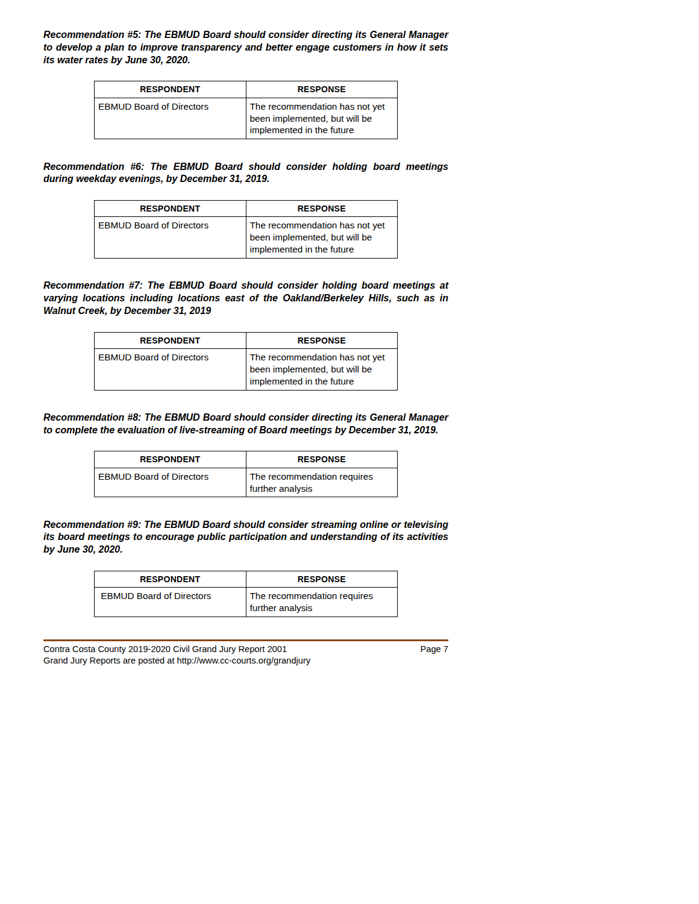Recommendation #5: The EBMUD Board should consider directing its General Manager to develop a plan to improve transparency and better engage customers in how it sets its water rates by June 30, 2020.
| RESPONDENT | RESPONSE |
| --- | --- |
| EBMUD Board of Directors | The recommendation has not yet been implemented, but will be implemented in the future |
Recommendation #6: The EBMUD Board should consider holding board meetings during weekday evenings, by December 31, 2019.
| RESPONDENT | RESPONSE |
| --- | --- |
| EBMUD Board of Directors | The recommendation has not yet been implemented, but will be implemented in the future |
Recommendation #7: The EBMUD Board should consider holding board meetings at varying locations including locations east of the Oakland/Berkeley Hills, such as in Walnut Creek, by December 31, 2019
| RESPONDENT | RESPONSE |
| --- | --- |
| EBMUD Board of Directors | The recommendation has not yet been implemented, but will be implemented in the future |
Recommendation #8: The EBMUD Board should consider directing its General Manager to complete the evaluation of live-streaming of Board meetings by December 31, 2019.
| RESPONDENT | RESPONSE |
| --- | --- |
| EBMUD Board of Directors | The recommendation requires further analysis |
Recommendation #9: The EBMUD Board should consider streaming online or televising its board meetings to encourage public participation and understanding of its activities by June 30, 2020.
| RESPONDENT | RESPONSE |
| --- | --- |
| EBMUD Board of Directors | The recommendation requires further analysis |
Contra Costa County 2019-2020 Civil Grand Jury Report 2001 Grand Jury Reports are posted at http://www.cc-courts.org/grandjury
Page 7